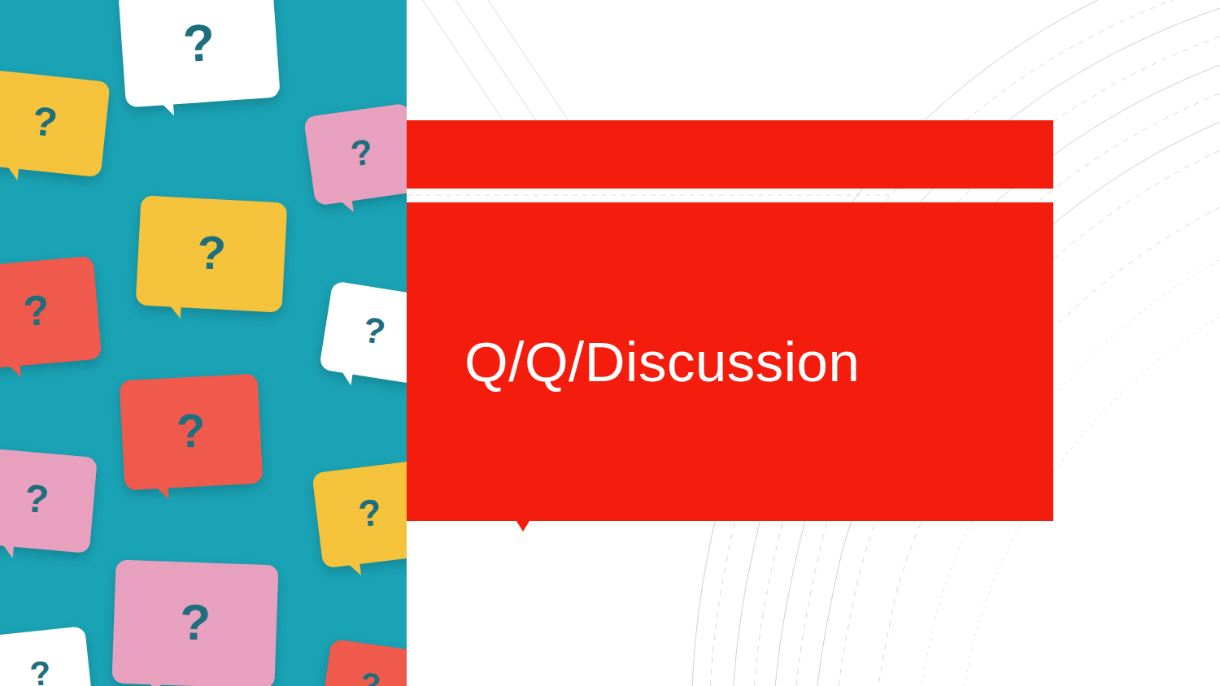?
?
?
?
?
?
?
?
?
?
?
?
Q/Q/Discussion